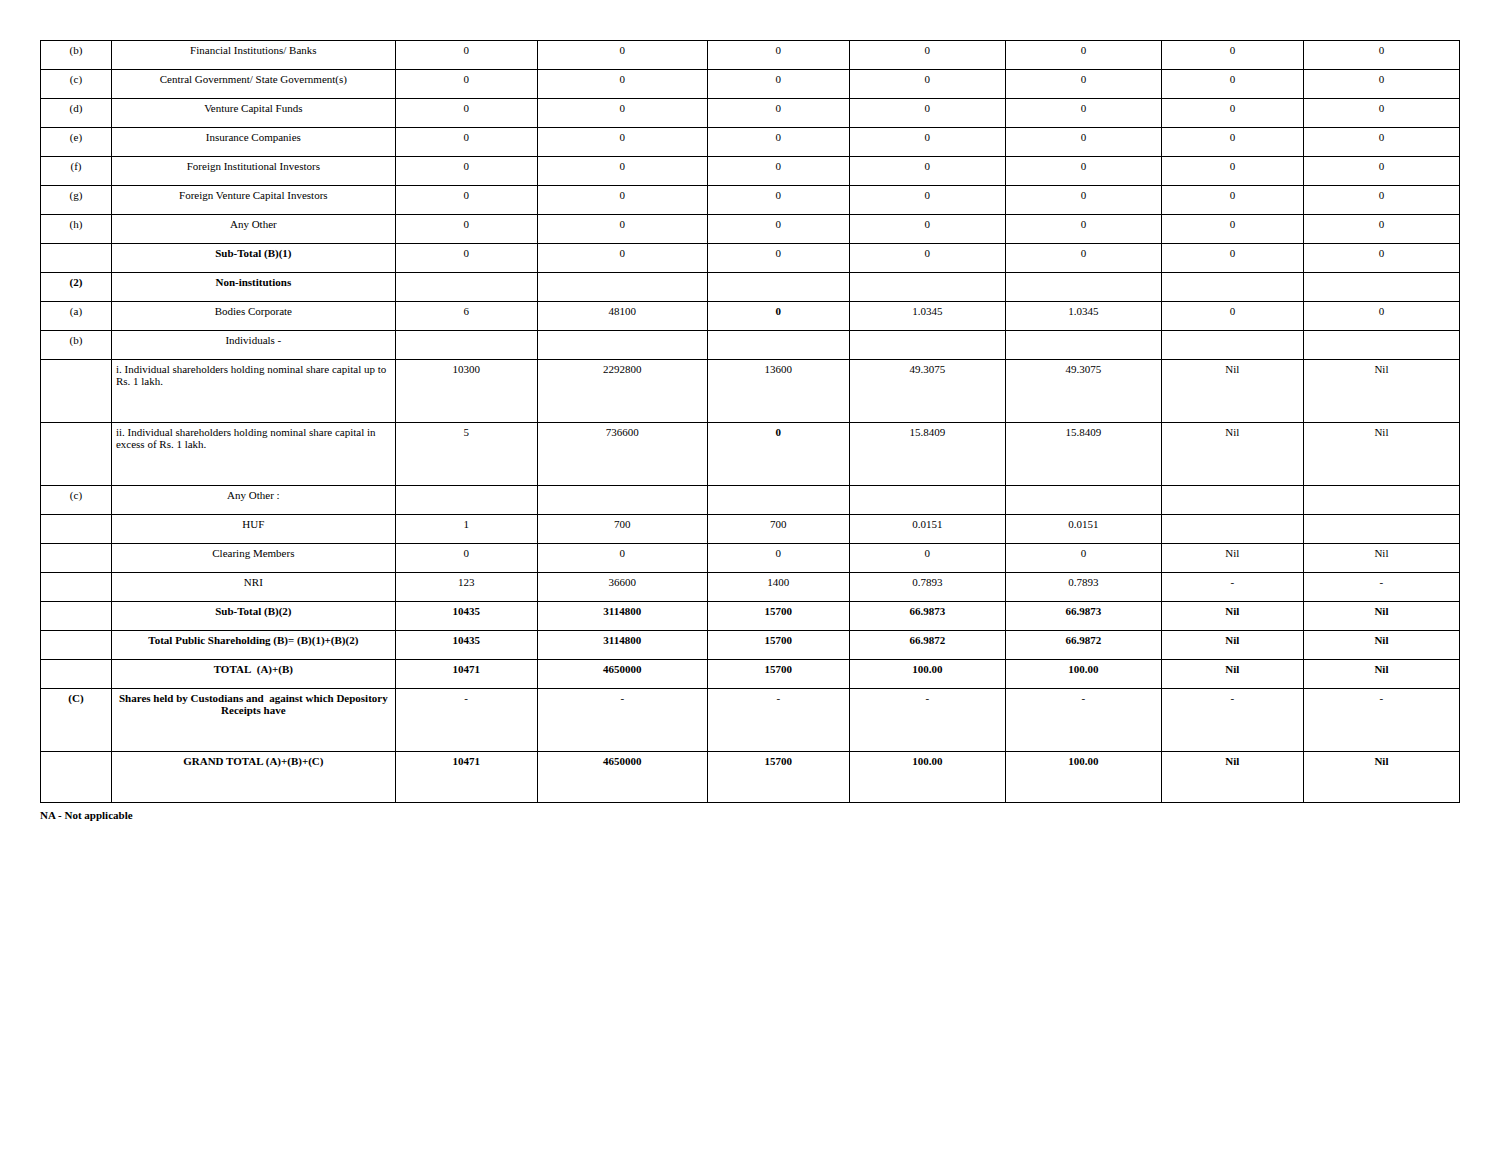| (b) | Financial Institutions/ Banks | 0 | 0 | 0 | 0 | 0 | 0 | 0 |
| (c) | Central Government/ State Government(s) | 0 | 0 | 0 | 0 | 0 | 0 | 0 |
| (d) | Venture Capital Funds | 0 | 0 | 0 | 0 | 0 | 0 | 0 |
| (e) | Insurance Companies | 0 | 0 | 0 | 0 | 0 | 0 | 0 |
| (f) | Foreign Institutional Investors | 0 | 0 | 0 | 0 | 0 | 0 | 0 |
| (g) | Foreign Venture Capital Investors | 0 | 0 | 0 | 0 | 0 | 0 | 0 |
| (h) | Any Other | 0 | 0 | 0 | 0 | 0 | 0 | 0 |
| | Sub-Total (B)(1) | 0 | 0 | 0 | 0 | 0 | 0 | 0 |
| (2) | Non-institutions | | | | | | | |
| (a) | Bodies Corporate | 6 | 48100 | 0 | 1.0345 | 1.0345 | 0 | 0 |
| (b) | Individuals - | | | | | | | |
| | i. Individual shareholders holding nominal share capital up to Rs. 1 lakh. | 10300 | 2292800 | 13600 | 49.3075 | 49.3075 | Nil | Nil |
| | ii. Individual shareholders holding nominal share capital in excess of Rs. 1 lakh. | 5 | 736600 | 0 | 15.8409 | 15.8409 | Nil | Nil |
| (c) | Any Other : | | | | | | | |
| | HUF | 1 | 700 | 700 | 0.0151 | 0.0151 | | |
| | Clearing Members | 0 | 0 | 0 | 0 | 0 | Nil | Nil |
| | NRI | 123 | 36600 | 1400 | 0.7893 | 0.7893 | - | - |
| | Sub-Total (B)(2) | 10435 | 3114800 | 15700 | 66.9873 | 66.9873 | Nil | Nil |
| | Total Public Shareholding (B)= (B)(1)+(B)(2) | 10435 | 3114800 | 15700 | 66.9872 | 66.9872 | Nil | Nil |
| | TOTAL (A)+(B) | 10471 | 4650000 | 15700 | 100.00 | 100.00 | Nil | Nil |
| (C) | Shares held by Custodians and against which Depository Receipts have | - | - | - | - | - | - | - |
| | GRAND TOTAL (A)+(B)+(C) | 10471 | 4650000 | 15700 | 100.00 | 100.00 | Nil | Nil |
NA - Not applicable